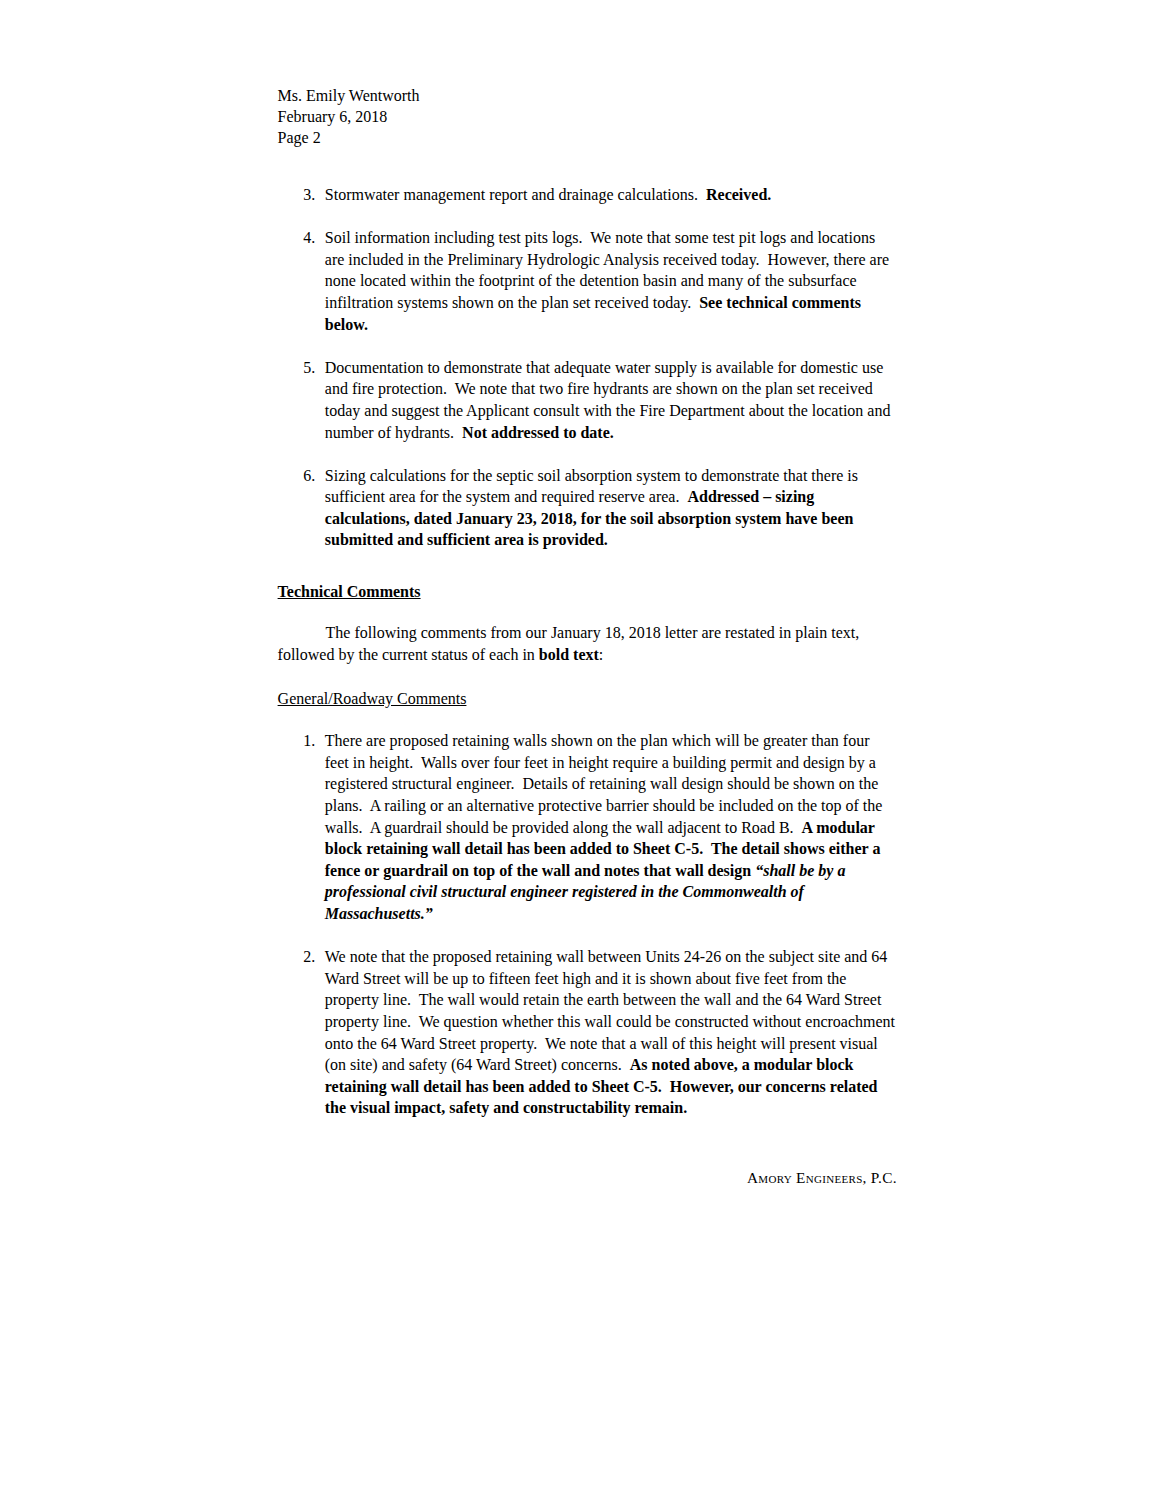Ms. Emily Wentworth
February 6, 2018
Page 2
Stormwater management report and drainage calculations. Received.
Soil information including test pits logs. We note that some test pit logs and locations are included in the Preliminary Hydrologic Analysis received today. However, there are none located within the footprint of the detention basin and many of the subsurface infiltration systems shown on the plan set received today. See technical comments below.
Documentation to demonstrate that adequate water supply is available for domestic use and fire protection. We note that two fire hydrants are shown on the plan set received today and suggest the Applicant consult with the Fire Department about the location and number of hydrants. Not addressed to date.
Sizing calculations for the septic soil absorption system to demonstrate that there is sufficient area for the system and required reserve area. Addressed – sizing calculations, dated January 23, 2018, for the soil absorption system have been submitted and sufficient area is provided.
Technical Comments
The following comments from our January 18, 2018 letter are restated in plain text, followed by the current status of each in bold text:
General/Roadway Comments
There are proposed retaining walls shown on the plan which will be greater than four feet in height. Walls over four feet in height require a building permit and design by a registered structural engineer. Details of retaining wall design should be shown on the plans. A railing or an alternative protective barrier should be included on the top of the walls. A guardrail should be provided along the wall adjacent to Road B. A modular block retaining wall detail has been added to Sheet C-5. The detail shows either a fence or guardrail on top of the wall and notes that wall design “shall be by a professional civil structural engineer registered in the Commonwealth of Massachusetts.”
We note that the proposed retaining wall between Units 24-26 on the subject site and 64 Ward Street will be up to fifteen feet high and it is shown about five feet from the property line. The wall would retain the earth between the wall and the 64 Ward Street property line. We question whether this wall could be constructed without encroachment onto the 64 Ward Street property. We note that a wall of this height will present visual (on site) and safety (64 Ward Street) concerns. As noted above, a modular block retaining wall detail has been added to Sheet C-5. However, our concerns related the visual impact, safety and constructability remain.
Amory Engineers, P.C.